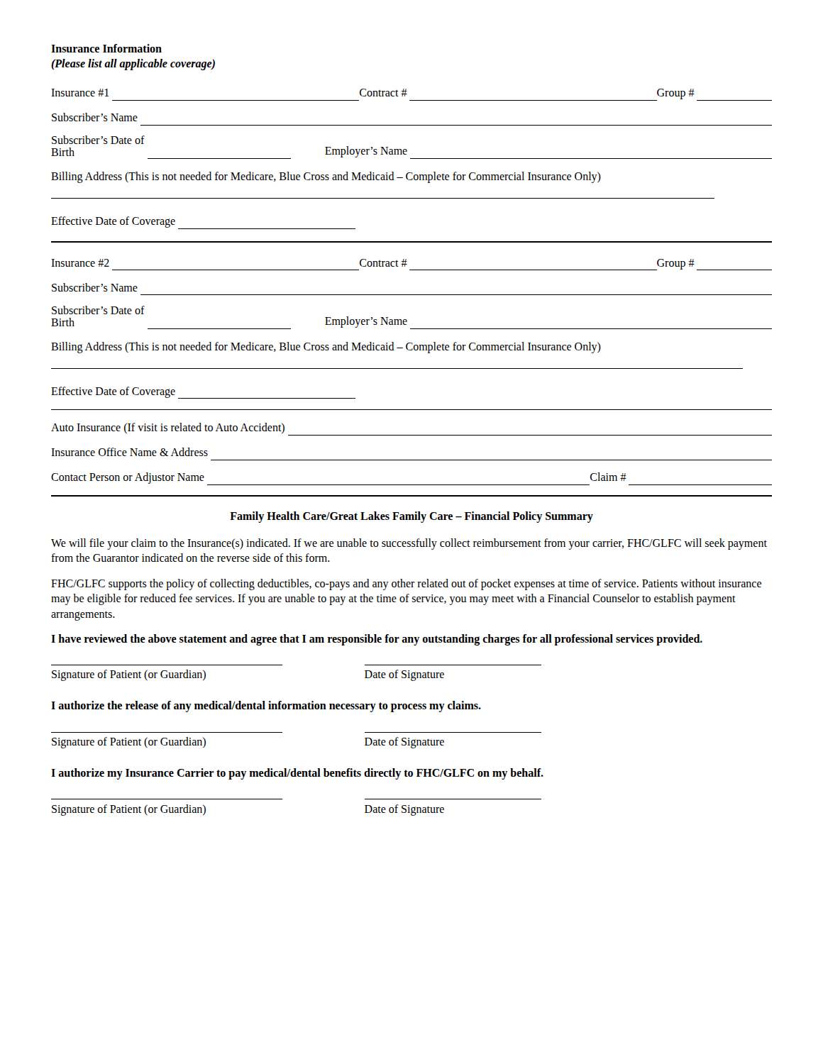Insurance Information
(Please list all applicable coverage)
Insurance #1 Contract # Group #
Subscriber’s Name
Subscriber’s Date of
Birth Employer’s Name
Billing Address (This is not needed for Medicare, Blue Cross and Medicaid – Complete for Commercial Insurance Only)
Effective Date of Coverage
Insurance #2 Contract # Group #
Subscriber’s Name
Subscriber’s Date of
Birth Employer’s Name
Billing Address (This is not needed for Medicare, Blue Cross and Medicaid – Complete for Commercial Insurance Only)
Effective Date of Coverage
Auto Insurance (If visit is related to Auto Accident)
Insurance Office Name & Address
Contact Person or Adjustor Name Claim #
Family Health Care/Great Lakes Family Care – Financial Policy Summary
We will file your claim to the Insurance(s) indicated. If we are unable to successfully collect reimbursement from your carrier, FHC/GLFC will seek payment from the Guarantor indicated on the reverse side of this form.
FHC/GLFC supports the policy of collecting deductibles, co-pays and any other related out of pocket expenses at time of service. Patients without insurance may be eligible for reduced fee services. If you are unable to pay at the time of service, you may meet with a Financial Counselor to establish payment arrangements.
I have reviewed the above statement and agree that I am responsible for any outstanding charges for all professional services provided.
Signature of Patient (or Guardian)
Date of Signature
I authorize the release of any medical/dental information necessary to process my claims.
Signature of Patient (or Guardian)
Date of Signature
I authorize my Insurance Carrier to pay medical/dental benefits directly to FHC/GLFC on my behalf.
Signature of Patient (or Guardian)
Date of Signature